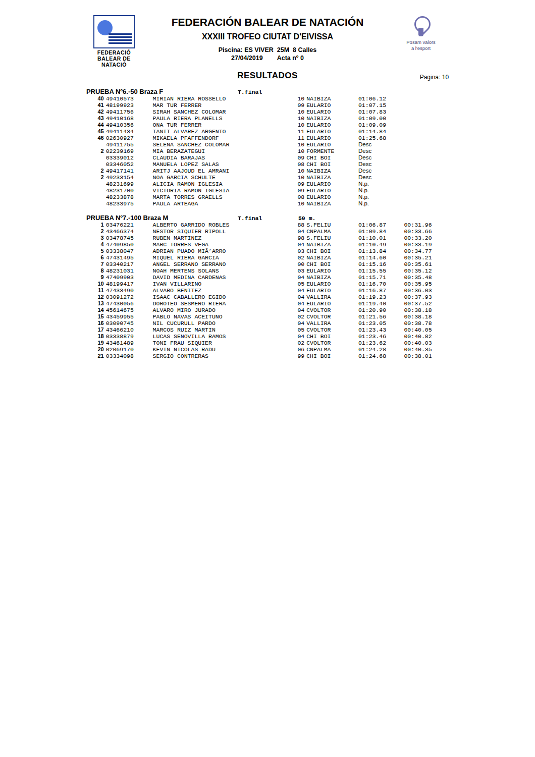FEDERACIÓ
BALEAR DE
NATACIÓ
FEDERACIÓN BALEAR DE NATACIÓN
XXXIII TROFEO CIUTAT D'EIVISSA
Piscina: ES VIVER 25M 8 Calles
27/04/2019 Acta nº 0
Posam valors
a l'esport
RESULTADOS Pagina: 10
PRUEBA Nº6.-50 Braza F
T.final
| 40 | 49410573 | MIRIAN RIERA ROSSELLO | 10 | NAIBIZA | 01:06.12 | |
| 41 | 48199923 | MAR TUR FERRER | 09 | EULARIO | 01:07.15 | |
| 42 | 49411756 | SIRAH SANCHEZ COLOMAR | 10 | EULARIO | 01:07.83 | |
| 43 | 49410168 | PAULA RIERA PLANELLS | 10 | NAIBIZA | 01:09.00 | |
| 44 | 49410356 | ONA TUR FERRER | 10 | EULARIO | 01:09.09 | |
| 45 | 49411434 | TANIT ALVAREZ ARGENTO | 11 | EULARIO | 01:14.84 | |
| 46 | 02630927 | MIKAELA PFAFFENDORF | 11 | EULARIO | 01:25.68 | |
| | 49411755 | SELENA SANCHEZ COLOMAR | 10 | EULARIO | Desc | |
| 2 | 02239169 | MIA BERAZATEGUI | 10 | FORMENTE | Desc | |
| | 03339012 | CLAUDIA BARAJAS | 09 | CHI BOI | Desc | |
| | 03346052 | MANUELA LOPEZ SALAS | 08 | CHI BOI | Desc | |
| 2 | 49417141 | ARITJ AAJOUD EL AMRANI | 10 | NAIBIZA | Desc | |
| 2 | 49233154 | NOA GARCIA SCHULTE | 10 | NAIBIZA | Desc | |
| | 48231699 | ALICIA RAMON IGLESIA | 09 | EULARIO | N.p. | |
| | 48231700 | VICTORIA RAMON IGLESIA | 09 | EULARIO | N.p. | |
| | 48233878 | MARTA TORRES GRAELLS | 08 | EULARIO | N.p. | |
| | 48233975 | PAULA ARTEAGA | 10 | NAIBIZA | N.p. | |
PRUEBA Nº7.-100 Braza M
T.final
50 m.
| 1 | 03476221 | ALBERTO GARRIDO ROBLES | 88 | S.FELIU | 01:06.87 | 00:31.96 |
| 2 | 43466374 | NESTOR SIQUIER RIPOLL | 04 | CNPALMA | 01:09.84 | 00:33.66 |
| 3 | 03478745 | RUBEN MARTINEZ | 98 | S.FELIU | 01:10.01 | 00:33.20 |
| 4 | 47409850 | MARC TORRES VEGA | 04 | NAIBIZA | 01:10.49 | 00:33.19 |
| 5 | 03338047 | ADRIAN PUADO MIÃ’ARRO | 03 | CHI BOI | 01:13.84 | 00:34.77 |
| 6 | 47431495 | MIQUEL RIERA GARCIA | 02 | NAIBIZA | 01:14.60 | 00:35.21 |
| 7 | 03340217 | ANGEL SERRANO SERRANO | 00 | CHI BOI | 01:15.16 | 00:35.61 |
| 8 | 48231031 | NOAH MERTENS SOLANS | 03 | EULARIO | 01:15.55 | 00:35.12 |
| 9 | 47409903 | DAVID MEDINA CARDENAS | 04 | NAIBIZA | 01:15.71 | 00:35.48 |
| 10 | 48199417 | IVAN VILLARINO | 05 | EULARIO | 01:16.70 | 00:35.95 |
| 11 | 47433490 | ALVARO BENITEZ | 04 | EULARIO | 01:16.87 | 00:36.03 |
| 12 | 03091272 | ISAAC CABALLERO EGIDO | 04 | VALLIRA | 01:19.23 | 00:37.93 |
| 13 | 47430056 | DOROTEO SESMERO RIERA | 04 | EULARIO | 01:19.40 | 00:37.52 |
| 14 | 45614675 | ALVARO MIRO JURADO | 04 | CVOLTOR | 01:20.90 | 00:38.18 |
| 15 | 43459955 | PABLO NAVAS ACEITUNO | 02 | CVOLTOR | 01:21.56 | 00:38.18 |
| 16 | 03090745 | NIL CUCURULL PARDO | 04 | VALLIRA | 01:23.05 | 00:38.78 |
| 17 | 43466210 | MARCOS RUIZ MARTIN | 05 | CVOLTOR | 01:23.43 | 00:40.05 |
| 18 | 03338879 | LUCAS SENOVILLA RAMOS | 04 | CHI BOI | 01:23.46 | 00:40.82 |
| 19 | 43461489 | TONI FRAU SIQUIER | 02 | CVOLTOR | 01:23.62 | 00:40.03 |
| 20 | 02069170 | KEVIN NICOLAS RADU | 06 | CNPALMA | 01:24.28 | 00:40.35 |
| 21 | 03334098 | SERGIO CONTRERAS | 99 | CHI BOI | 01:24.68 | 00:38.01 |